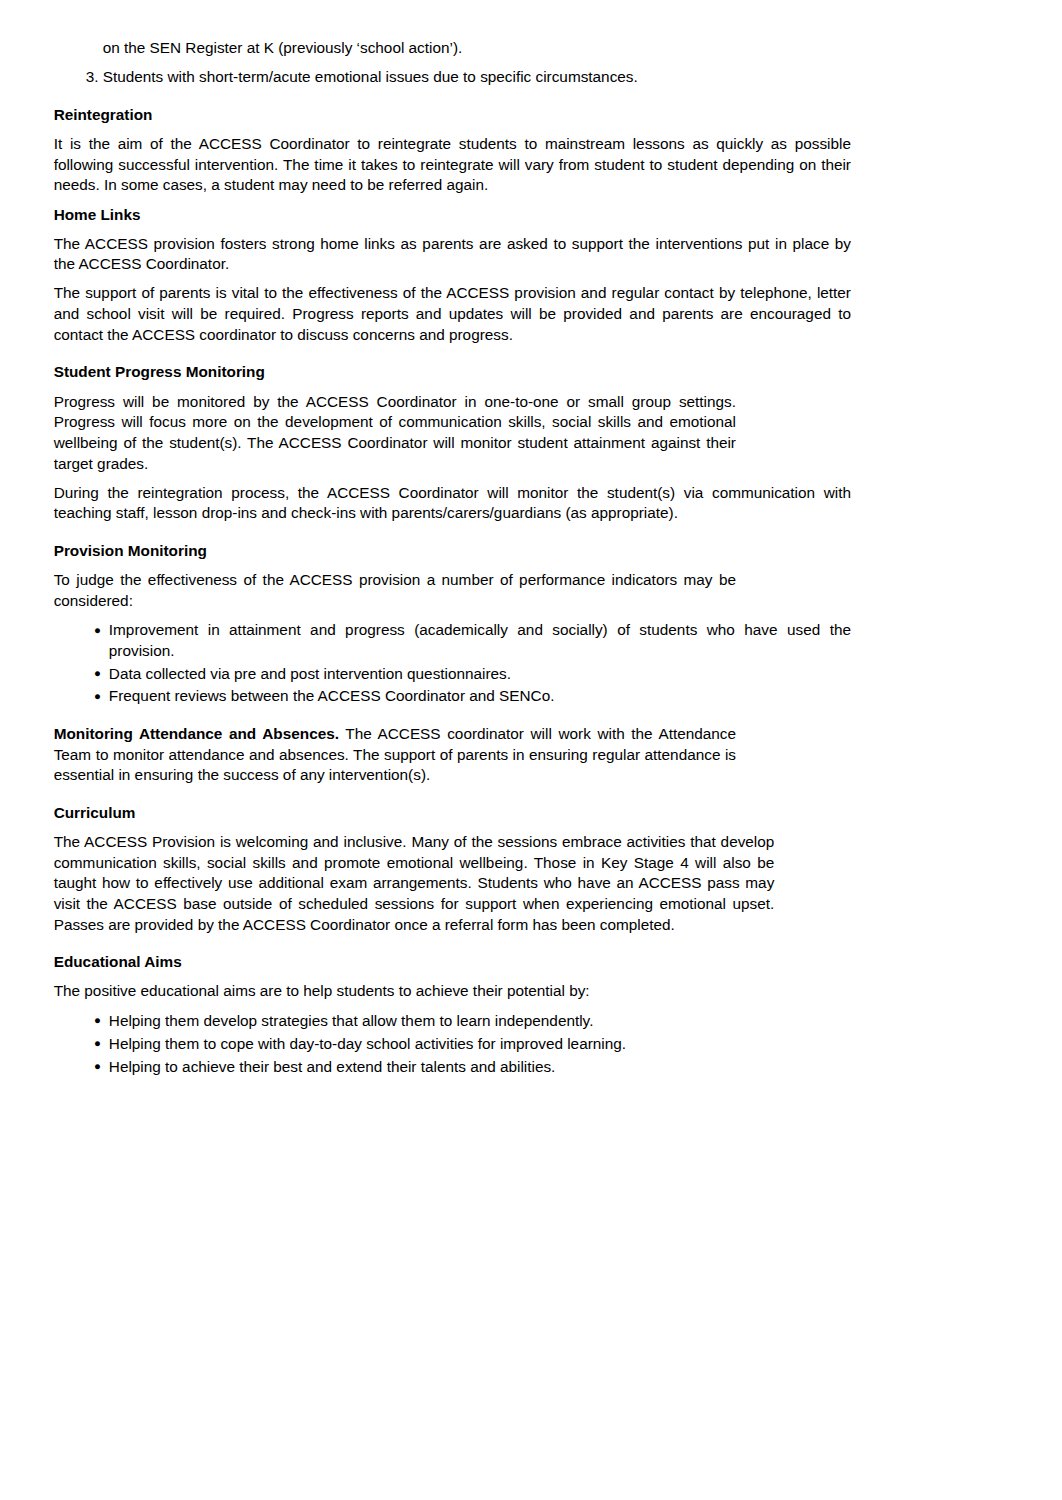on the SEN Register at K (previously ‘school action’).
Students with short-term/acute emotional issues due to specific circumstances.
Reintegration
It is the aim of the ACCESS Coordinator to reintegrate students to mainstream lessons as quickly as possible following successful intervention. The time it takes to reintegrate will vary from student to student depending on their needs. In some cases, a student may need to be referred again.
Home Links
The ACCESS provision fosters strong home links as parents are asked to support the interventions put in place by the ACCESS Coordinator.
The support of parents is vital to the effectiveness of the ACCESS provision and regular contact by telephone, letter and school visit will be required. Progress reports and updates will be provided and parents are encouraged to contact the ACCESS coordinator to discuss concerns and progress.
Student Progress Monitoring
Progress will be monitored by the ACCESS Coordinator in one-to-one or small group settings. Progress will focus more on the development of communication skills, social skills and emotional wellbeing of the student(s). The ACCESS Coordinator will monitor student attainment against their target grades.
During the reintegration process, the ACCESS Coordinator will monitor the student(s) via communication with teaching staff, lesson drop-ins and check-ins with parents/carers/guardians (as appropriate).
Provision Monitoring
To judge the effectiveness of the ACCESS provision a number of performance indicators may be considered:
Improvement in attainment and progress (academically and socially) of students who have used the provision.
Data collected via pre and post intervention questionnaires.
Frequent reviews between the ACCESS Coordinator and SENCo.
Monitoring Attendance and Absences. The ACCESS coordinator will work with the Attendance Team to monitor attendance and absences. The support of parents in ensuring regular attendance is essential in ensuring the success of any intervention(s).
Curriculum
The ACCESS Provision is welcoming and inclusive. Many of the sessions embrace activities that develop communication skills, social skills and promote emotional wellbeing. Those in Key Stage 4 will also be taught how to effectively use additional exam arrangements. Students who have an ACCESS pass may visit the ACCESS base outside of scheduled sessions for support when experiencing emotional upset. Passes are provided by the ACCESS Coordinator once a referral form has been completed.
Educational Aims
The positive educational aims are to help students to achieve their potential by:
Helping them develop strategies that allow them to learn independently.
Helping them to cope with day-to-day school activities for improved learning.
Helping to achieve their best and extend their talents and abilities.